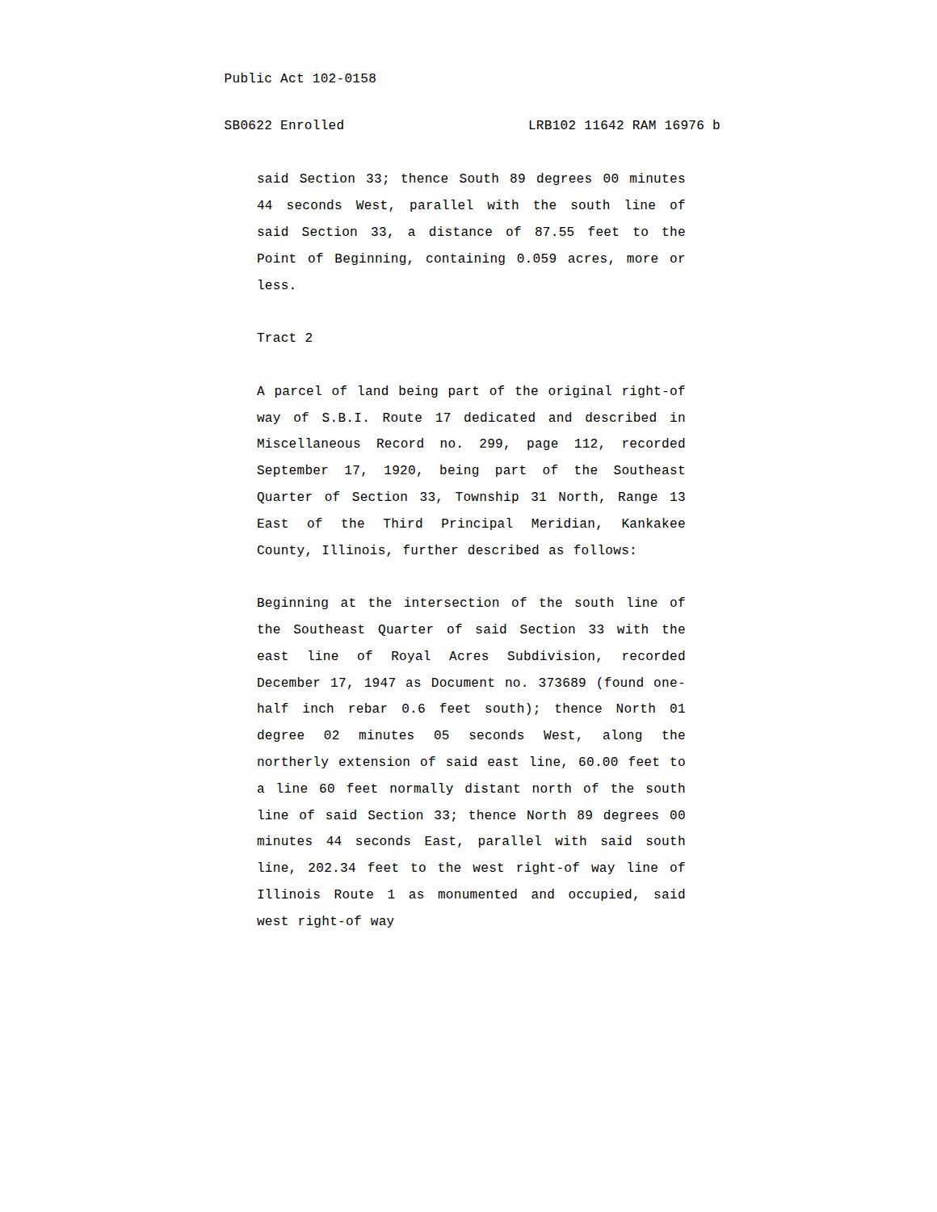Public Act 102-0158
SB0622 Enrolled LRB102 11642 RAM 16976 b
said Section 33; thence South 89 degrees 00 minutes 44 seconds West, parallel with the south line of said Section 33, a distance of 87.55 feet to the Point of Beginning, containing 0.059 acres, more or less.
Tract 2
A parcel of land being part of the original right-of way of S.B.I. Route 17 dedicated and described in Miscellaneous Record no. 299, page 112, recorded September 17, 1920, being part of the Southeast Quarter of Section 33, Township 31 North, Range 13 East of the Third Principal Meridian, Kankakee County, Illinois, further described as follows:
Beginning at the intersection of the south line of the Southeast Quarter of said Section 33 with the east line of Royal Acres Subdivision, recorded December 17, 1947 as Document no. 373689 (found one-half inch rebar 0.6 feet south); thence North 01 degree 02 minutes 05 seconds West, along the northerly extension of said east line, 60.00 feet to a line 60 feet normally distant north of the south line of said Section 33; thence North 89 degrees 00 minutes 44 seconds East, parallel with said south line, 202.34 feet to the west right-of way line of Illinois Route 1 as monumented and occupied, said west right-of way